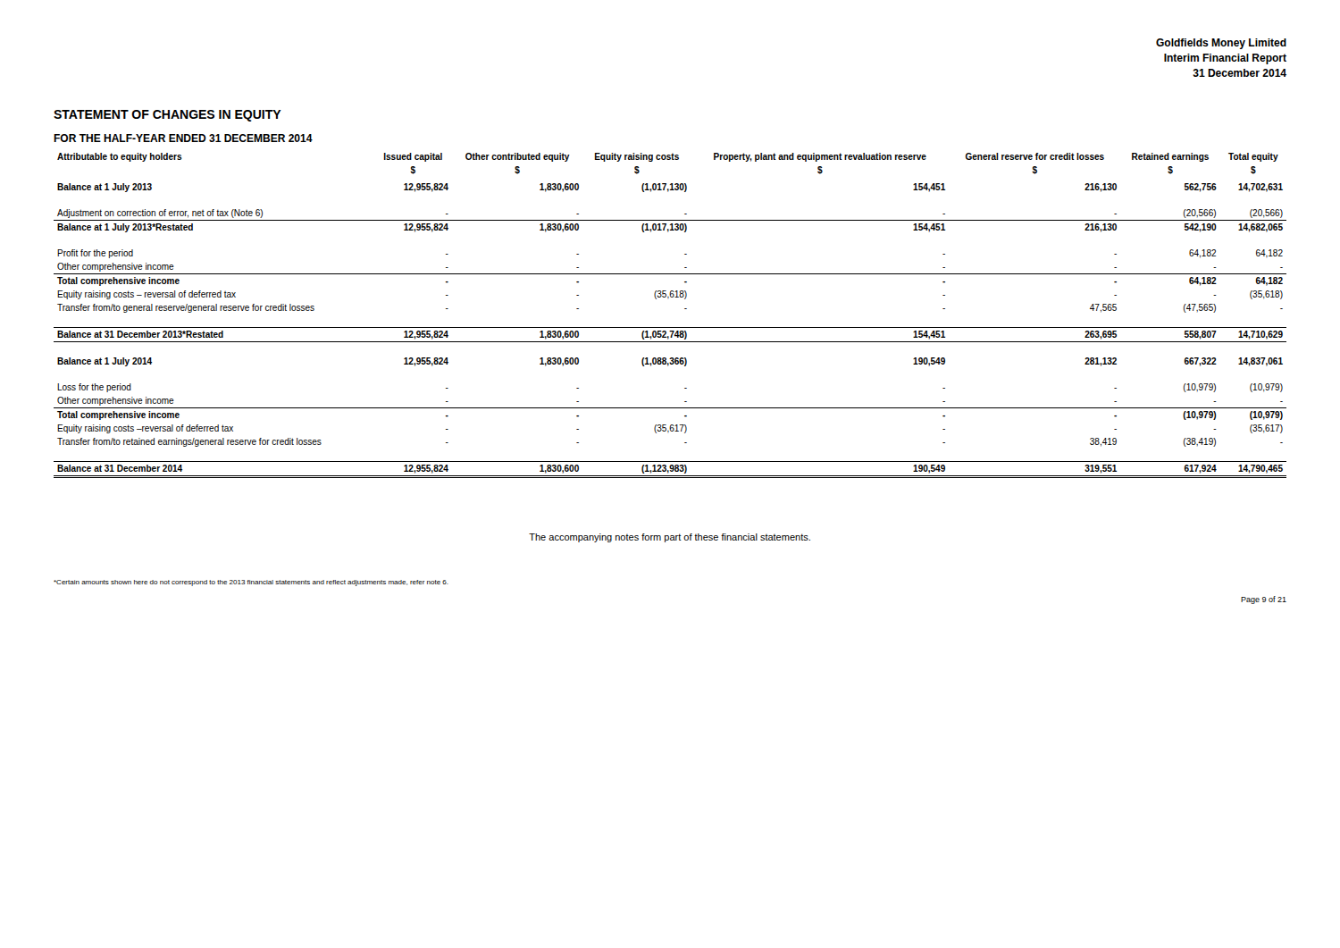Goldfields Money Limited
Interim Financial Report
31 December 2014
STATEMENT OF CHANGES IN EQUITY
FOR THE HALF-YEAR ENDED 31 DECEMBER 2014
| Attributable to equity holders | Issued capital | Other contributed equity | Equity raising costs | Property, plant and equipment revaluation reserve | General reserve for credit losses | Retained earnings | Total equity |
| --- | --- | --- | --- | --- | --- | --- | --- |
| | $ | $ | $ | $ | $ | $ | $ |
| Balance at 1 July 2013 | 12,955,824 | 1,830,600 | (1,017,130) | 154,451 | 216,130 | 562,756 | 14,702,631 |
| Adjustment on correction of error, net of tax (Note 6) | - | - | - | - | - | (20,566) | (20,566) |
| Balance at 1 July 2013*Restated | 12,955,824 | 1,830,600 | (1,017,130) | 154,451 | 216,130 | 542,190 | 14,682,065 |
| Profit for the period | - | - | - | - | - | 64,182 | 64,182 |
| Other comprehensive income | - | - | - | - | - | - | - |
| Total comprehensive income | - | - | - | - | - | 64,182 | 64,182 |
| Equity raising costs – reversal of deferred tax | - | - | (35,618) | - | - | - | (35,618) |
| Transfer from/to general reserve/general reserve for credit losses | - | - | - | - | 47,565 | (47,565) | - |
| Balance at 31 December 2013*Restated | 12,955,824 | 1,830,600 | (1,052,748) | 154,451 | 263,695 | 558,807 | 14,710,629 |
| Balance at 1 July 2014 | 12,955,824 | 1,830,600 | (1,088,366) | 190,549 | 281,132 | 667,322 | 14,837,061 |
| Loss for the period | - | - | - | - | - | (10,979) | (10,979) |
| Other comprehensive income | - | - | - | - | - | - | - |
| Total comprehensive income | - | - | - | - | - | (10,979) | (10,979) |
| Equity raising costs –reversal of deferred tax | - | - | (35,617) | - | - | - | (35,617) |
| Transfer from/to retained earnings/general reserve for credit losses | - | - | - | - | 38,419 | (38,419) | - |
| Balance at 31 December 2014 | 12,955,824 | 1,830,600 | (1,123,983) | 190,549 | 319,551 | 617,924 | 14,790,465 |
The accompanying notes form part of these financial statements.
*Certain amounts shown here do not correspond to the 2013 financial statements and reflect adjustments made, refer note 6.
Page 9 of 21